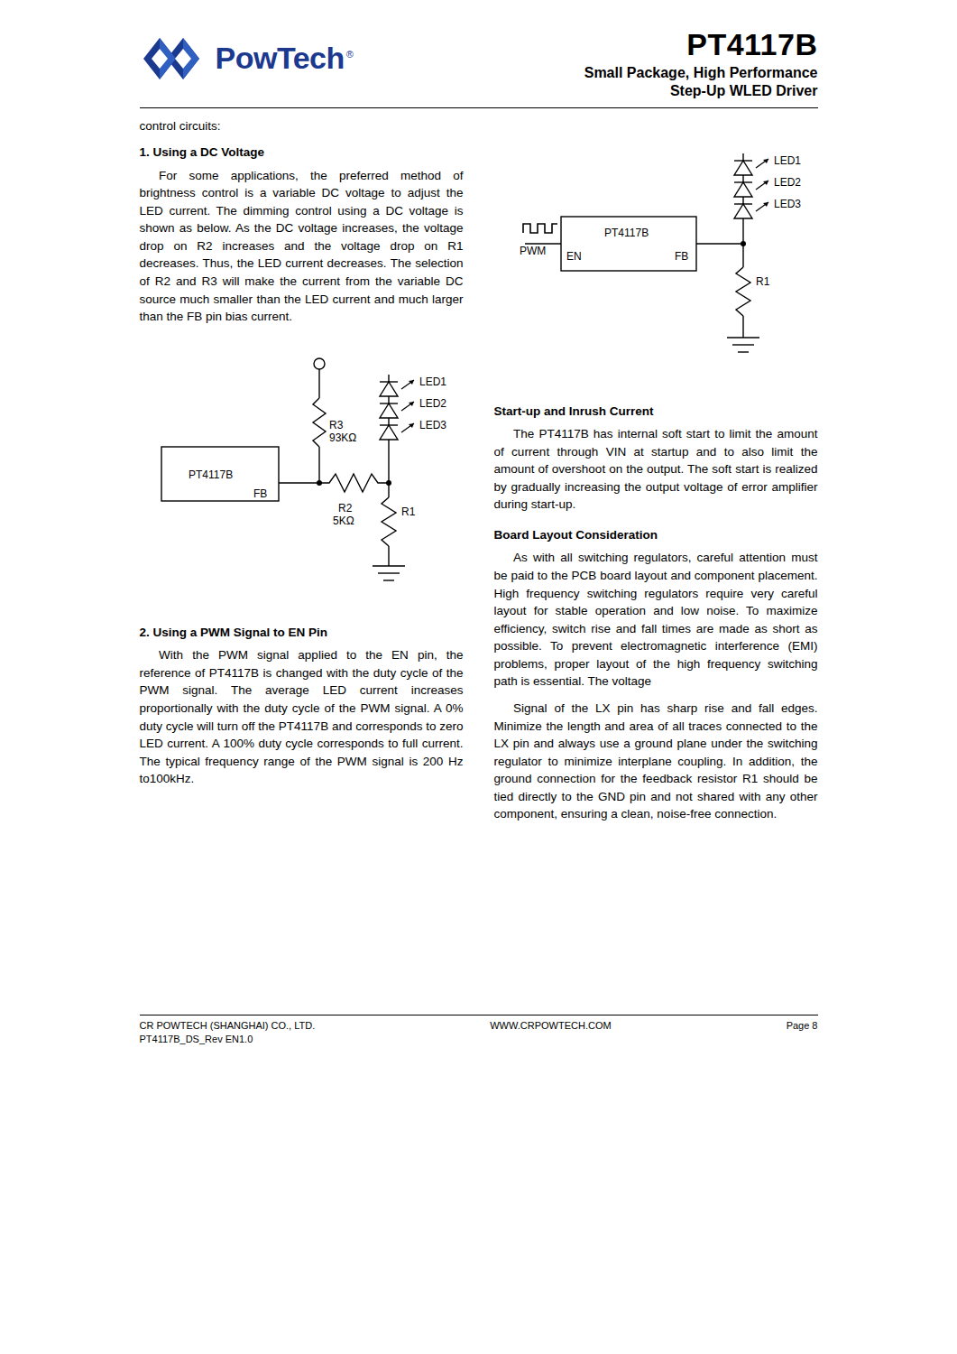PowTech®
PT4117B
Small Package, High Performance
Step-Up WLED Driver
control circuits:
1. Using a DC Voltage
For some applications, the preferred method of brightness control is a variable DC voltage to adjust the LED current. The dimming control using a DC voltage is shown as below. As the DC voltage increases, the voltage drop on R2 increases and the voltage drop on R1 decreases. Thus, the LED current decreases. The selection of R2 and R3 will make the current from the variable DC source much smaller than the LED current and much larger than the FB pin bias current.
PT4117B FB R3 93KΩ R2 5KΩ R1 LED1 LED2 LED3
2. Using a PWM Signal to EN Pin
With the PWM signal applied to the EN pin, the reference of PT4117B is changed with the duty cycle of the PWM signal. The average LED current increases proportionally with the duty cycle of the PWM signal. A 0% duty cycle will turn off the PT4117B and corresponds to zero LED current. A 100% duty cycle corresponds to full current. The typical frequency range of the PWM signal is 200 Hz to100kHz.
PT4117B EN FB PWM R1 LED1 LED2 LED3
Start-up and Inrush Current
The PT4117B has internal soft start to limit the amount of current through VIN at startup and to also limit the amount of overshoot on the output. The soft start is realized by gradually increasing the output voltage of error amplifier during start-up.
Board Layout Consideration
As with all switching regulators, careful attention must be paid to the PCB board layout and component placement. High frequency switching regulators require very careful layout for stable operation and low noise. To maximize efficiency, switch rise and fall times are made as short as possible. To prevent electromagnetic interference (EMI) problems, proper layout of the high frequency switching path is essential. The voltage
Signal of the LX pin has sharp rise and fall edges. Minimize the length and area of all traces connected to the LX pin and always use a ground plane under the switching regulator to minimize interplane coupling. In addition, the ground connection for the feedback resistor R1 should be tied directly to the GND pin and not shared with any other component, ensuring a clean, noise-free connection.
CR POWTECH (SHANGHAI) CO., LTD.
PT4117B_DS_Rev EN1.0
WWW.CRPOWTECH.COM
Page 8